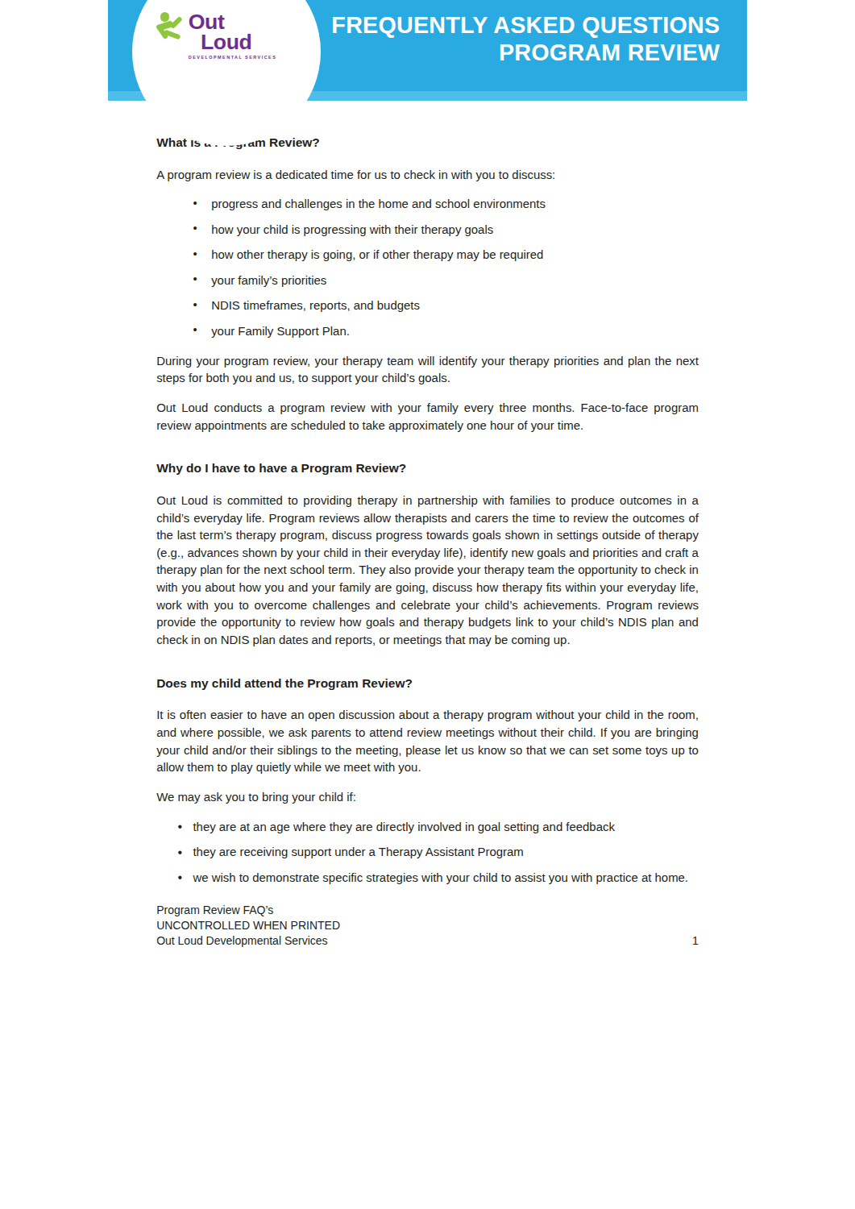Out Loud Developmental Services
FREQUENTLY ASKED QUESTIONS
PROGRAM REVIEW
What is a Program Review?
A program review is a dedicated time for us to check in with you to discuss:
progress and challenges in the home and school environments
how your child is progressing with their therapy goals
how other therapy is going, or if other therapy may be required
your family’s priorities
NDIS timeframes, reports, and budgets
your Family Support Plan.
During your program review, your therapy team will identify your therapy priorities and plan the next steps for both you and us, to support your child’s goals.
Out Loud conducts a program review with your family every three months. Face-to-face program review appointments are scheduled to take approximately one hour of your time.
Why do I have to have a Program Review?
Out Loud is committed to providing therapy in partnership with families to produce outcomes in a child’s everyday life. Program reviews allow therapists and carers the time to review the outcomes of the last term’s therapy program, discuss progress towards goals shown in settings outside of therapy (e.g., advances shown by your child in their everyday life), identify new goals and priorities and craft a therapy plan for the next school term. They also provide your therapy team the opportunity to check in with you about how you and your family are going, discuss how therapy fits within your everyday life, work with you to overcome challenges and celebrate your child’s achievements. Program reviews provide the opportunity to review how goals and therapy budgets link to your child’s NDIS plan and check in on NDIS plan dates and reports, or meetings that may be coming up.
Does my child attend the Program Review?
It is often easier to have an open discussion about a therapy program without your child in the room, and where possible, we ask parents to attend review meetings without their child. If you are bringing your child and/or their siblings to the meeting, please let us know so that we can set some toys up to allow them to play quietly while we meet with you.
We may ask you to bring your child if:
they are at an age where they are directly involved in goal setting and feedback
they are receiving support under a Therapy Assistant Program
we wish to demonstrate specific strategies with your child to assist you with practice at home.
Program Review FAQ’s
UNCONTROLLED WHEN PRINTED
Out Loud Developmental Services
1